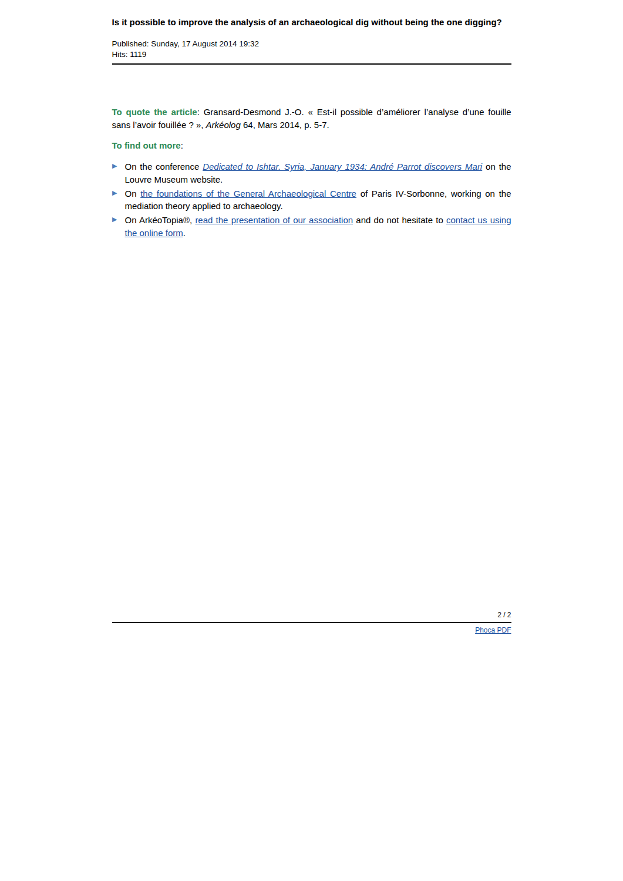Is it possible to improve the analysis of an archaeological dig without being the one digging?
Published: Sunday, 17 August 2014 19:32
Hits: 1119
To quote the article: Gransard-Desmond J.-O. « Est-il possible d’améliorer l’analyse d’une fouille sans l’avoir fouillée ? », Arkéolog 64, Mars 2014, p. 5-7.
To find out more:
On the conference Dedicated to Ishtar. Syria, January 1934: André Parrot discovers Mari on the Louvre Museum website.
On the foundations of the General Archaeological Centre of Paris IV-Sorbonne, working on the mediation theory applied to archaeology.
On ArkéoTopia®, read the presentation of our association and do not hesitate to contact us using the online form.
2 / 2
Phoca PDF